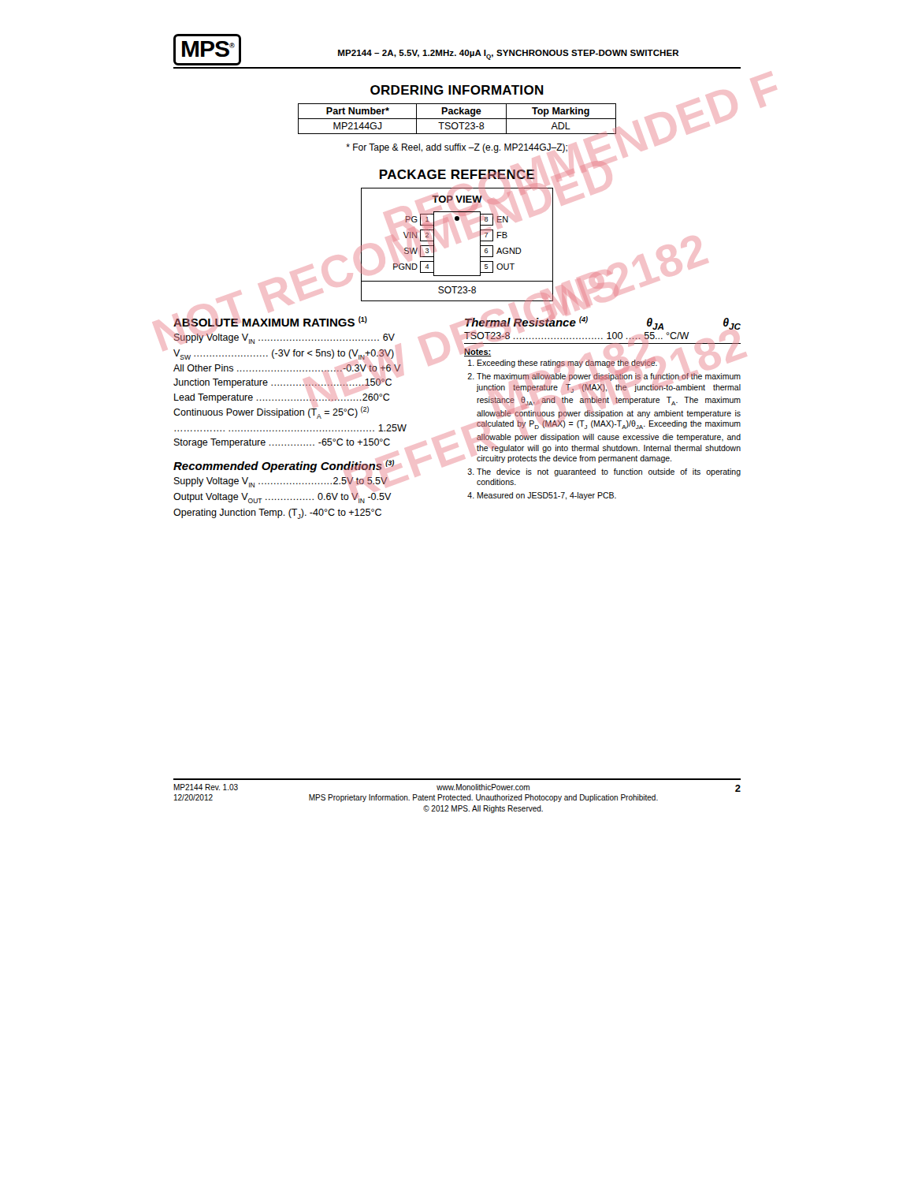RECOMMENDED FOR
NOT RECOMMENDED
NEW DESIGNS
REFER TO MP2182
MP2182
MP2182
MPS®
MP2144 – 2A, 5.5V, 1.2MHz. 40µA IQ, SYNCHRONOUS STEP-DOWN SWITCHER
ORDERING INFORMATION
| Part Number* | Package | Top Marking |
| --- | --- | --- |
| MP2144GJ | TSOT23-8 | ADL |
* For Tape & Reel, add suffix –Z (e.g. MP2144GJ–Z);
PACKAGE REFERENCE
TOP VIEW
PG
VIN
SW
PGND
1
2
3
4
8
7
6
5
EN
FB
AGND
OUT
SOT23-8
ABSOLUTE MAXIMUM RATINGS (1)
Supply Voltage VIN ....................................... 6V
VSW ........................ (-3V for < 5ns) to (VIN+0.3V)
All Other Pins ..................................-0.3V to +6 V
Junction Temperature .............................. 150°C
Lead Temperature .................................. 260°C
Continuous Power Dissipation (TA = 25°C) (2)
……………. ............................................... 1.25W
Storage Temperature ............... -65°C to +150°C
Recommended Operating Conditions (3)
Supply Voltage VIN ........................ 2.5V to 5.5V
Output Voltage VOUT ................ 0.6V to VIN -0.5V
Operating Junction Temp. (TJ). -40°C to +125°C
Thermal Resistance (4) θJA θJC
TSOT23-8 ............................. 100 ..... 55... °C/W
Notes:
Exceeding these ratings may damage the device.
The maximum allowable power dissipation is a function of the maximum junction temperature TJ (MAX), the junction-to-ambient thermal resistance θJA, and the ambient temperature TA. The maximum allowable continuous power dissipation at any ambient temperature is calculated by PD (MAX) = (TJ (MAX)-TA)/θJA. Exceeding the maximum allowable power dissipation will cause excessive die temperature, and the regulator will go into thermal shutdown. Internal thermal shutdown circuitry protects the device from permanent damage.
The device is not guaranteed to function outside of its operating conditions.
Measured on JESD51-7, 4-layer PCB.
MP2144 Rev. 1.03
12/20/2012
www.MonolithicPower.com
MPS Proprietary Information. Patent Protected. Unauthorized Photocopy and Duplication Prohibited.
© 2012 MPS. All Rights Reserved.
2